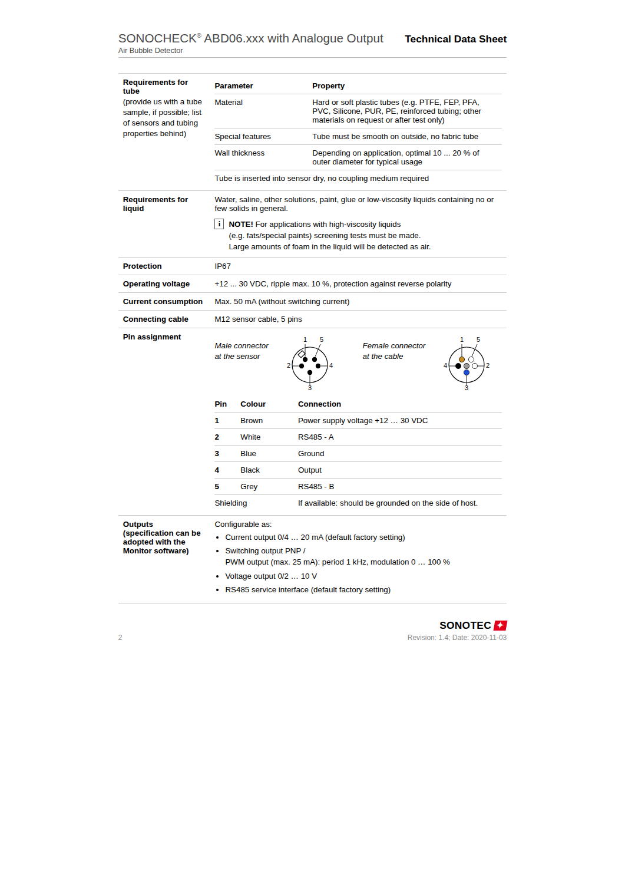SONOCHECK® ABD06.xxx with Analogue Output
Technical Data Sheet
Air Bubble Detector
| Requirements for tube (provide us with a tube sample, if possible; list of sensors and tubing properties behind) | / Parameter / Property / / --- / --- / / Material / Hard or soft plastic tubes (e.g. PTFE, FEP, PFA, PVC, Silicone, PUR, PE, reinforced tubing; other materials on request or after test only) / / Special features / Tube must be smooth on outside, no fabric tube / / Wall thickness / Depending on application, optimal 10 ... 20 % of outer diameter for typical usage / / Tube is inserted into sensor dry, no coupling medium required / |
| Requirements for liquid | Water, saline, other solutions, paint, glue or low-viscosity liquids containing no or few solids in general. i NOTE! For applications with high-viscosity liquids (e.g. fats/special paints) screening tests must be made. Large amounts of foam in the liquid will be detected as air. |
| Protection | IP67 |
| Operating voltage | +12 ... 30 VDC, ripple max. 10 %, protection against reverse polarity |
| Current consumption | Max. 50 mA (without switching current) |
| Connecting cable | M12 sensor cable, 5 pins |
| Pin assignment | Male connector at the sensor 1 5 2 4 3 Female connector at the cable 1 5 4 2 3 / Pin / Colour / Connection / / --- / --- / --- / / 1 / Brown / Power supply voltage +12 … 30 VDC / / 2 / White / RS485 - A / / 3 / Blue / Ground / / 4 / Black / Output / / 5 / Grey / RS485 - B / / Shielding / If available: should be grounded on the side of host. / |
| Outputs (specification can be adopted with the Monitor software) | Configurable as: Current output 0/4 … 20 mA (default factory setting) Switching output PNP / PWM output (max. 25 mA): period 1 kHz, modulation 0 … 100 % Voltage output 0/2 … 10 V RS485 service interface (default factory setting) |
2
SONOTEC ✦
Revision: 1.4; Date: 2020-11-03